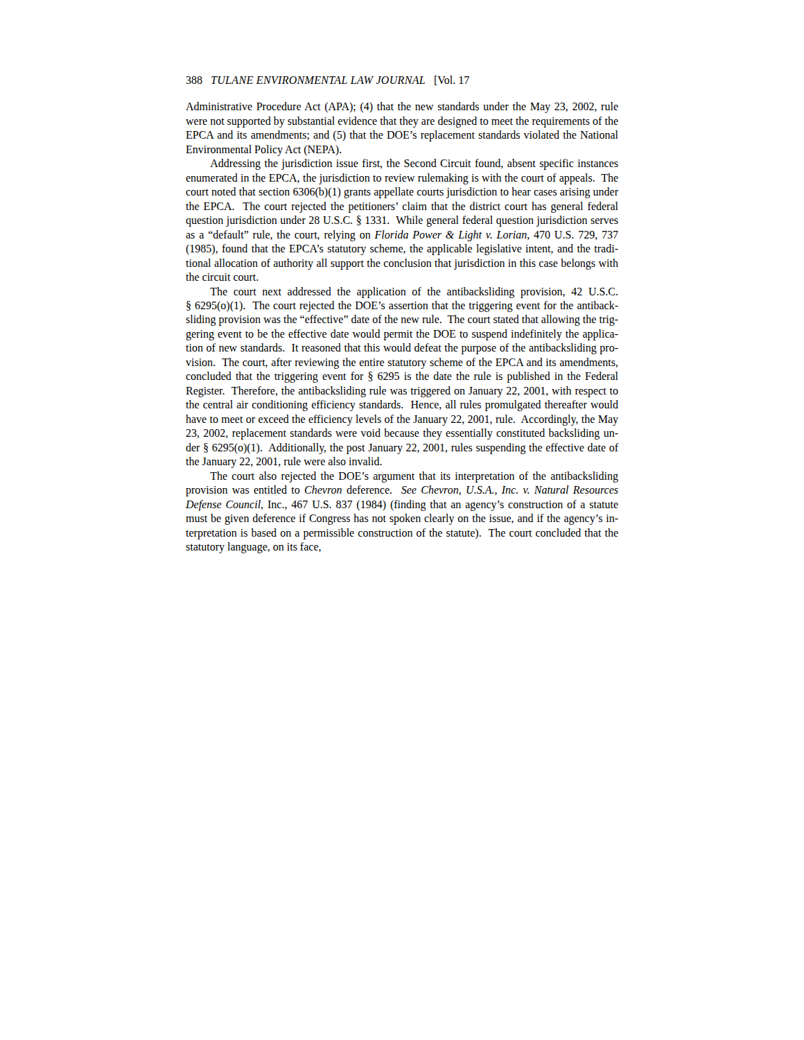388 TULANE ENVIRONMENTAL LAW JOURNAL [Vol. 17
Administrative Procedure Act (APA); (4) that the new standards under the May 23, 2002, rule were not supported by substantial evidence that they are designed to meet the requirements of the EPCA and its amendments; and (5) that the DOE’s replacement standards violated the National Environmental Policy Act (NEPA).
Addressing the jurisdiction issue first, the Second Circuit found, absent specific instances enumerated in the EPCA, the jurisdiction to review rulemaking is with the court of appeals. The court noted that section 6306(b)(1) grants appellate courts jurisdiction to hear cases arising under the EPCA. The court rejected the petitioners’ claim that the district court has general federal question jurisdiction under 28 U.S.C. § 1331. While general federal question jurisdiction serves as a “default” rule, the court, relying on Florida Power & Light v. Lorian, 470 U.S. 729, 737 (1985), found that the EPCA’s statutory scheme, the applicable legislative intent, and the traditional allocation of authority all support the conclusion that jurisdiction in this case belongs with the circuit court.
The court next addressed the application of the antibacksliding provision, 42 U.S.C. § 6295(o)(1). The court rejected the DOE’s assertion that the triggering event for the antibacksliding provision was the “effective” date of the new rule. The court stated that allowing the triggering event to be the effective date would permit the DOE to suspend indefinitely the application of new standards. It reasoned that this would defeat the purpose of the antibacksliding provision. The court, after reviewing the entire statutory scheme of the EPCA and its amendments, concluded that the triggering event for § 6295 is the date the rule is published in the Federal Register. Therefore, the antibacksliding rule was triggered on January 22, 2001, with respect to the central air conditioning efficiency standards. Hence, all rules promulgated thereafter would have to meet or exceed the efficiency levels of the January 22, 2001, rule. Accordingly, the May 23, 2002, replacement standards were void because they essentially constituted backsliding under § 6295(o)(1). Additionally, the post January 22, 2001, rules suspending the effective date of the January 22, 2001, rule were also invalid.
The court also rejected the DOE’s argument that its interpretation of the antibacksliding provision was entitled to Chevron deference. See Chevron, U.S.A., Inc. v. Natural Resources Defense Council, Inc., 467 U.S. 837 (1984) (finding that an agency’s construction of a statute must be given deference if Congress has not spoken clearly on the issue, and if the agency’s interpretation is based on a permissible construction of the statute). The court concluded that the statutory language, on its face,